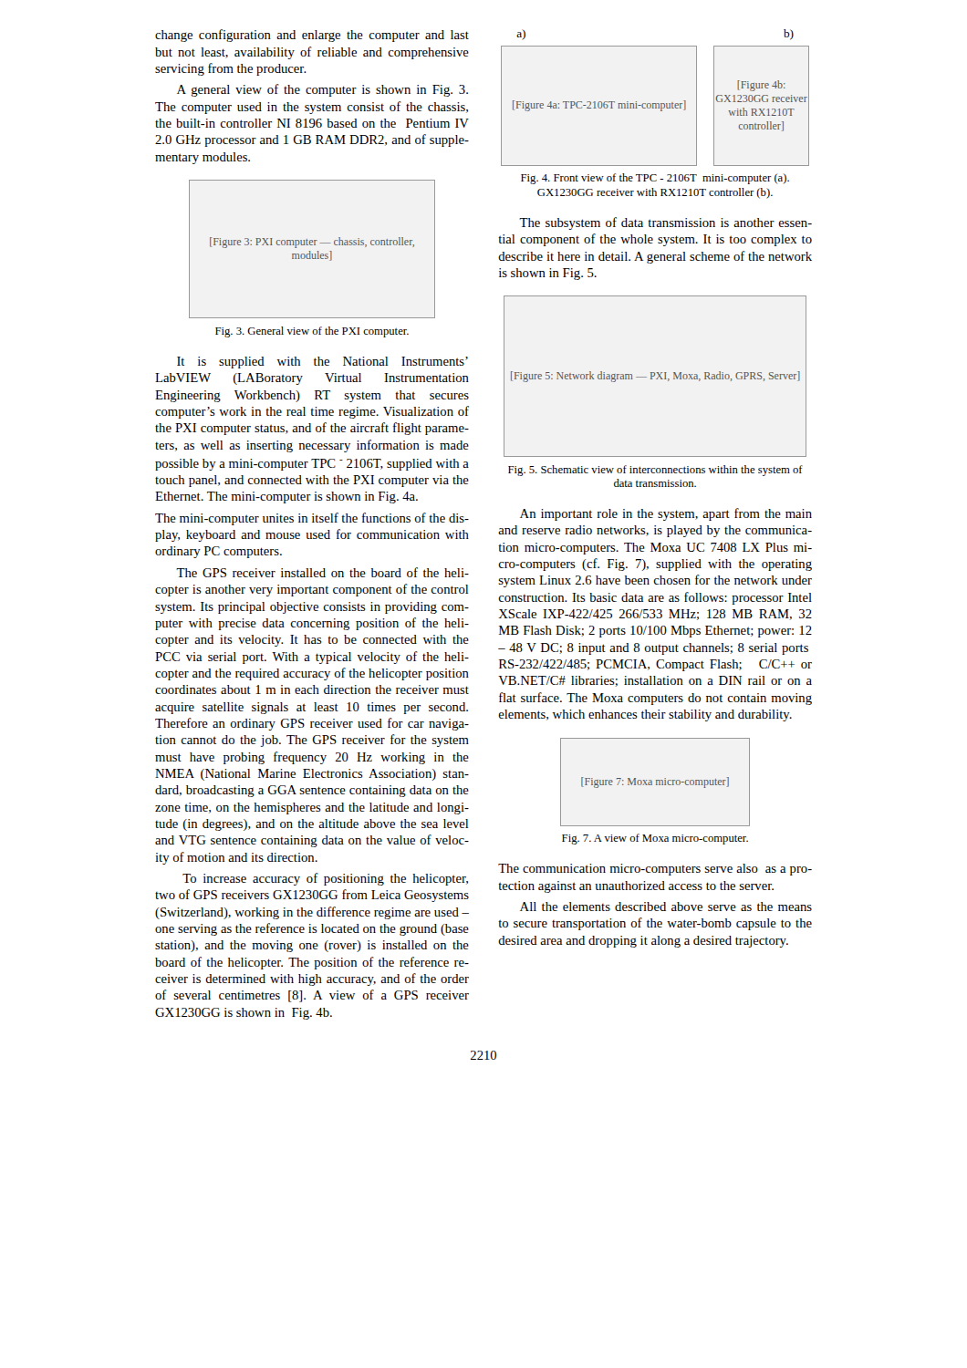change configuration and enlarge the computer and last but not least, availability of reliable and comprehensive servicing from the producer.
A general view of the computer is shown in Fig. 3. The computer used in the system consist of the chassis, the built-in controller NI 8196 based on the Pentium IV 2.0 GHz processor and 1 GB RAM DDR2, and of supplementary modules.
[Figure 3: PXI computer — chassis, controller, modules]
Fig. 3. General view of the PXI computer.
It is supplied with the National Instruments’ LabVIEW (LABoratory Virtual Instrumentation Engineering Workbench) RT system that secures computer’s work in the real time regime. Visualization of the PXI computer status, and of the aircraft flight parameters, as well as inserting necessary information is made possible by a mini-computer TPC - 2106T, supplied with a touch panel, and connected with the PXI computer via the Ethernet. The mini-computer is shown in Fig. 4a.
The mini-computer unites in itself the functions of the display, keyboard and mouse used for communication with ordinary PC computers.
The GPS receiver installed on the board of the helicopter is another very important component of the control system. Its principal objective consists in providing computer with precise data concerning position of the helicopter and its velocity. It has to be connected with the PCC via serial port. With a typical velocity of the helicopter and the required accuracy of the helicopter position coordinates about 1 m in each direction the receiver must acquire satellite signals at least 10 times per second. Therefore an ordinary GPS receiver used for car navigation cannot do the job. The GPS receiver for the system must have probing frequency 20 Hz working in the NMEA (National Marine Electronics Association) standard, broadcasting a GGA sentence containing data on the zone time, on the hemispheres and the latitude and longitude (in degrees), and on the altitude above the sea level and VTG sentence containing data on the value of velocity of motion and its direction.
To increase accuracy of positioning the helicopter, two of GPS receivers GX1230GG from Leica Geosystems (Switzerland), working in the difference regime are used – one serving as the reference is located on the ground (base station), and the moving one (rover) is installed on the board of the helicopter. The position of the reference receiver is determined with high accuracy, and of the order of several centimetres [8]. A view of a GPS receiver GX1230GG is shown in Fig. 4b.
a) b)
[Figure 4a: TPC-2106T mini-computer]
[Figure 4b: GX1230GG receiver with RX1210T controller]
Fig. 4. Front view of the TPC - 2106T mini-computer (a).
GX1230GG receiver with RX1210T controller (b).
The subsystem of data transmission is another essential component of the whole system. It is too complex to describe it here in detail. A general scheme of the network is shown in Fig. 5.
[Figure 5: Network diagram — PXI, Moxa, Radio, GPRS, Server]
Fig. 5. Schematic view of interconnections within the system of data transmission.
An important role in the system, apart from the main and reserve radio networks, is played by the communication micro-computers. The Moxa UC 7408 LX Plus micro-computers (cf. Fig. 7), supplied with the operating system Linux 2.6 have been chosen for the network under construction. Its basic data are as follows: processor Intel XScale IXP-422/425 266/533 MHz; 128 MB RAM, 32 MB Flash Disk; 2 ports 10/100 Mbps Ethernet; power: 12 – 48 V DC; 8 input and 8 output channels; 8 serial ports RS-232/422/485; PCMCIA, Compact Flash; C/C++ or VB.NET/C# libraries; installation on a DIN rail or on a flat surface. The Moxa computers do not contain moving elements, which enhances their stability and durability.
[Figure 7: Moxa micro-computer]
Fig. 7. A view of Moxa micro-computer.
The communication micro-computers serve also as a protection against an unauthorized access to the server.
All the elements described above serve as the means to secure transportation of the water-bomb capsule to the desired area and dropping it along a desired trajectory.
2210